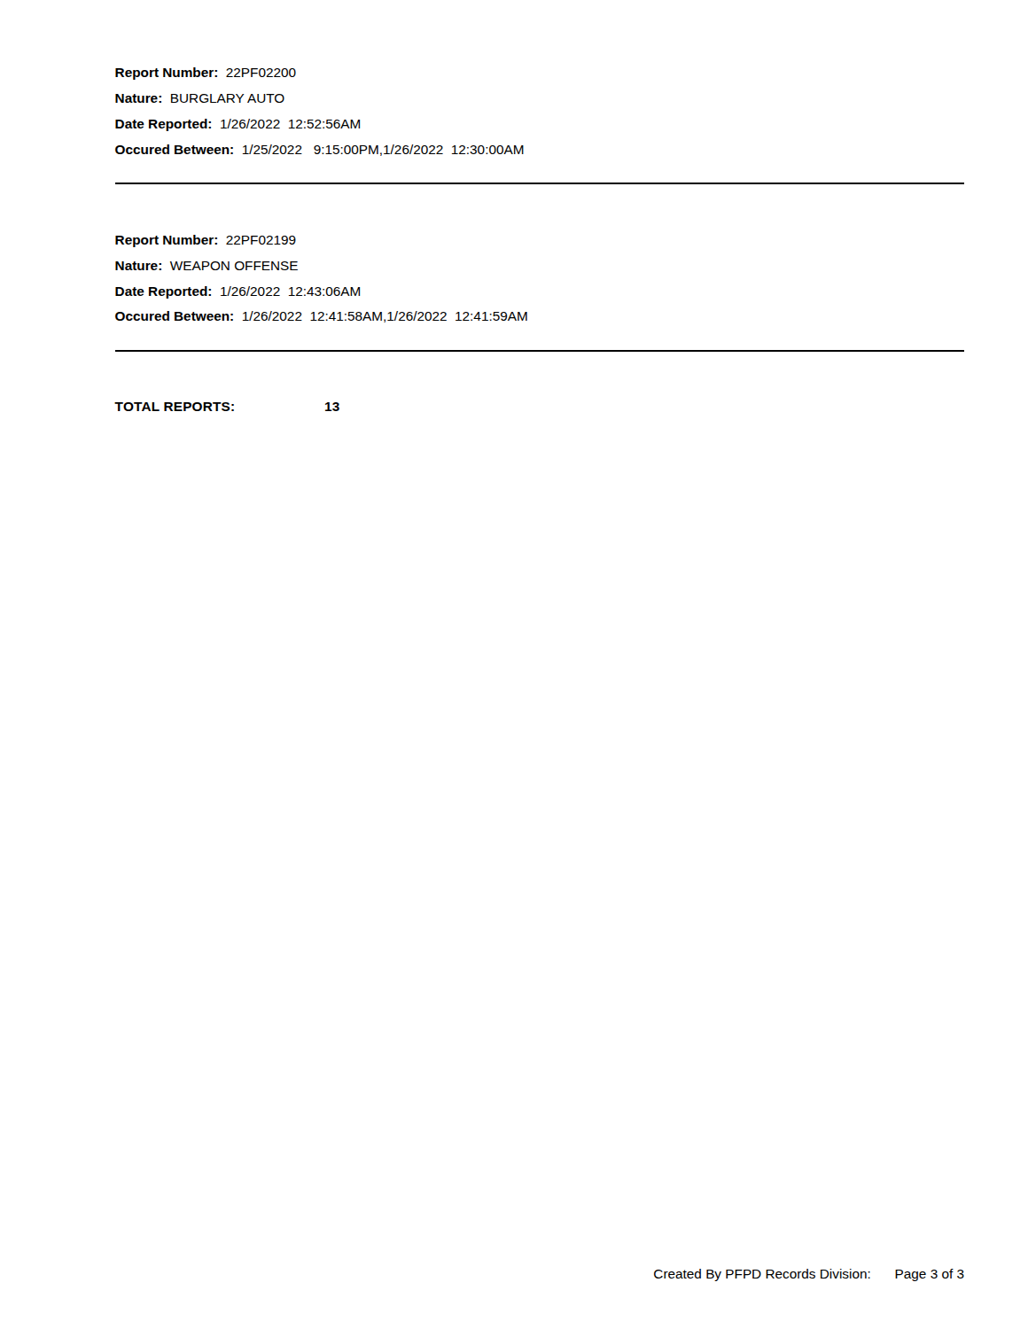Report Number: 22PF02200
Nature: BURGLARY AUTO
Date Reported: 1/26/2022 12:52:56AM
Occured Between: 1/25/2022 9:15:00PM,1/26/2022 12:30:00AM
Report Number: 22PF02199
Nature: WEAPON OFFENSE
Date Reported: 1/26/2022 12:43:06AM
Occured Between: 1/26/2022 12:41:58AM,1/26/2022 12:41:59AM
TOTAL REPORTS:13
Created By PFPD Records Division:Page 3 of 3